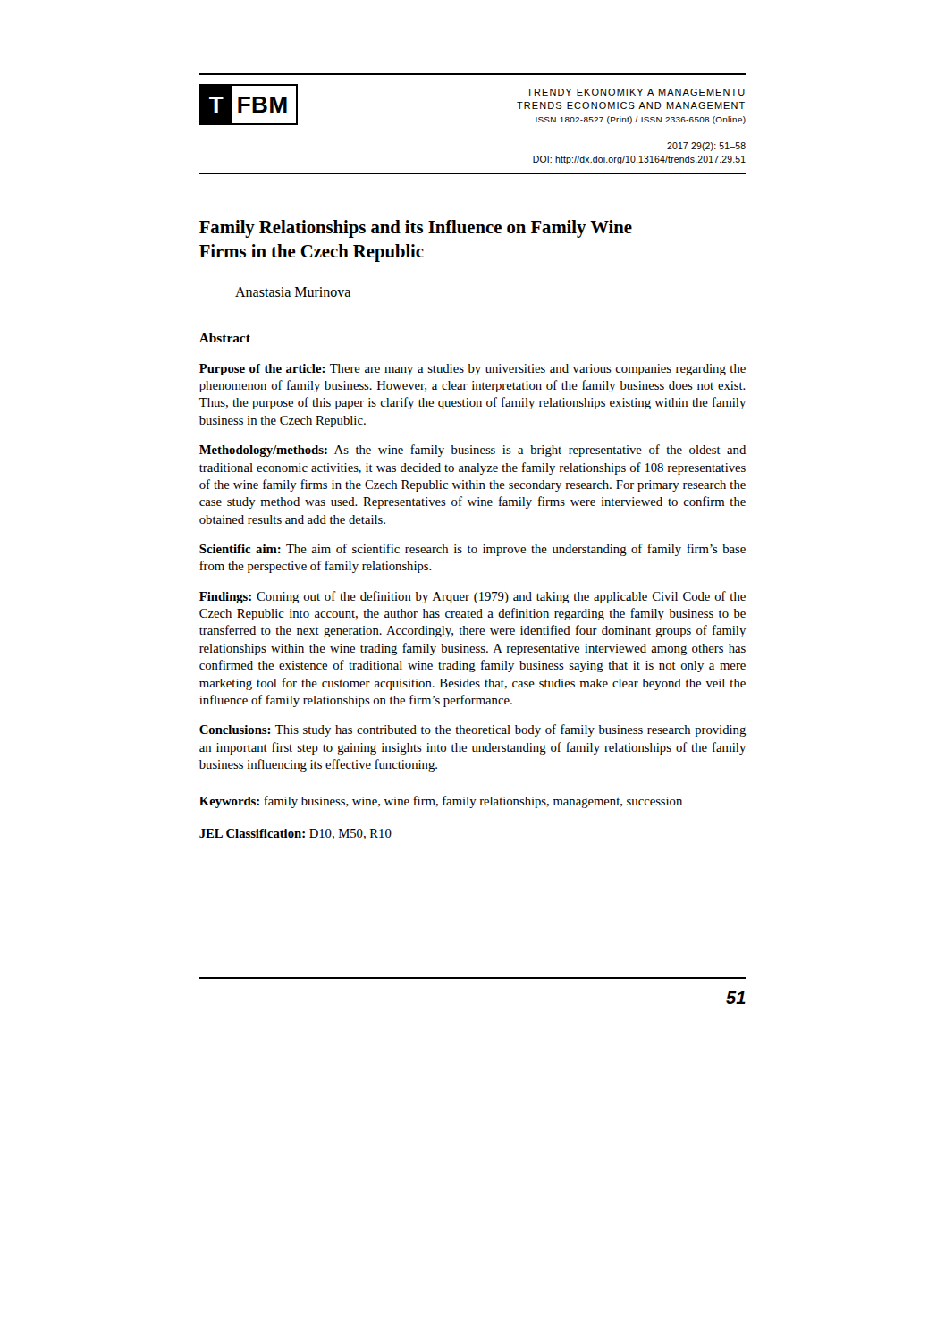TFBM
TRENDY EKONOMIKY A MANAGEMENTU
TRENDS ECONOMICS AND MANAGEMENT
ISSN 1802-8527 (Print) / ISSN 2336-6508 (Online)
2017 29(2): 51–58
DOI: http://dx.doi.org/10.13164/trends.2017.29.51
Family Relationships and its Influence on Family Wine
Firms in the Czech Republic
Anastasia Murinova
Abstract
Purpose of the article: There are many a studies by universities and various companies regarding the phenomenon of family business. However, a clear interpretation of the family business does not exist. Thus, the purpose of this paper is clarify the question of family relationships existing within the family business in the Czech Republic.
Methodology/methods: As the wine family business is a bright representative of the oldest and traditional economic activities, it was decided to analyze the family relationships of 108 representatives of the wine family firms in the Czech Republic within the secondary research. For primary research the case study method was used. Representatives of wine family firms were interviewed to confirm the obtained results and add the details.
Scientific aim: The aim of scientific research is to improve the understanding of family firm’s base from the perspective of family relationships.
Findings: Coming out of the definition by Arquer (1979) and taking the applicable Civil Code of the Czech Republic into account, the author has created a definition regarding the family business to be transferred to the next generation. Accordingly, there were identified four dominant groups of family relationships within the wine trading family business. A representative interviewed among others has confirmed the existence of traditional wine trading family business saying that it is not only a mere marketing tool for the customer acquisition. Besides that, case studies make clear beyond the veil the influence of family relationships on the firm’s performance.
Conclusions: This study has contributed to the theoretical body of family business research providing an important first step to gaining insights into the understanding of family relationships of the family business influencing its effective functioning.
Keywords: family business, wine, wine firm, family relationships, management, succession
JEL Classification: D10, M50, R10
51